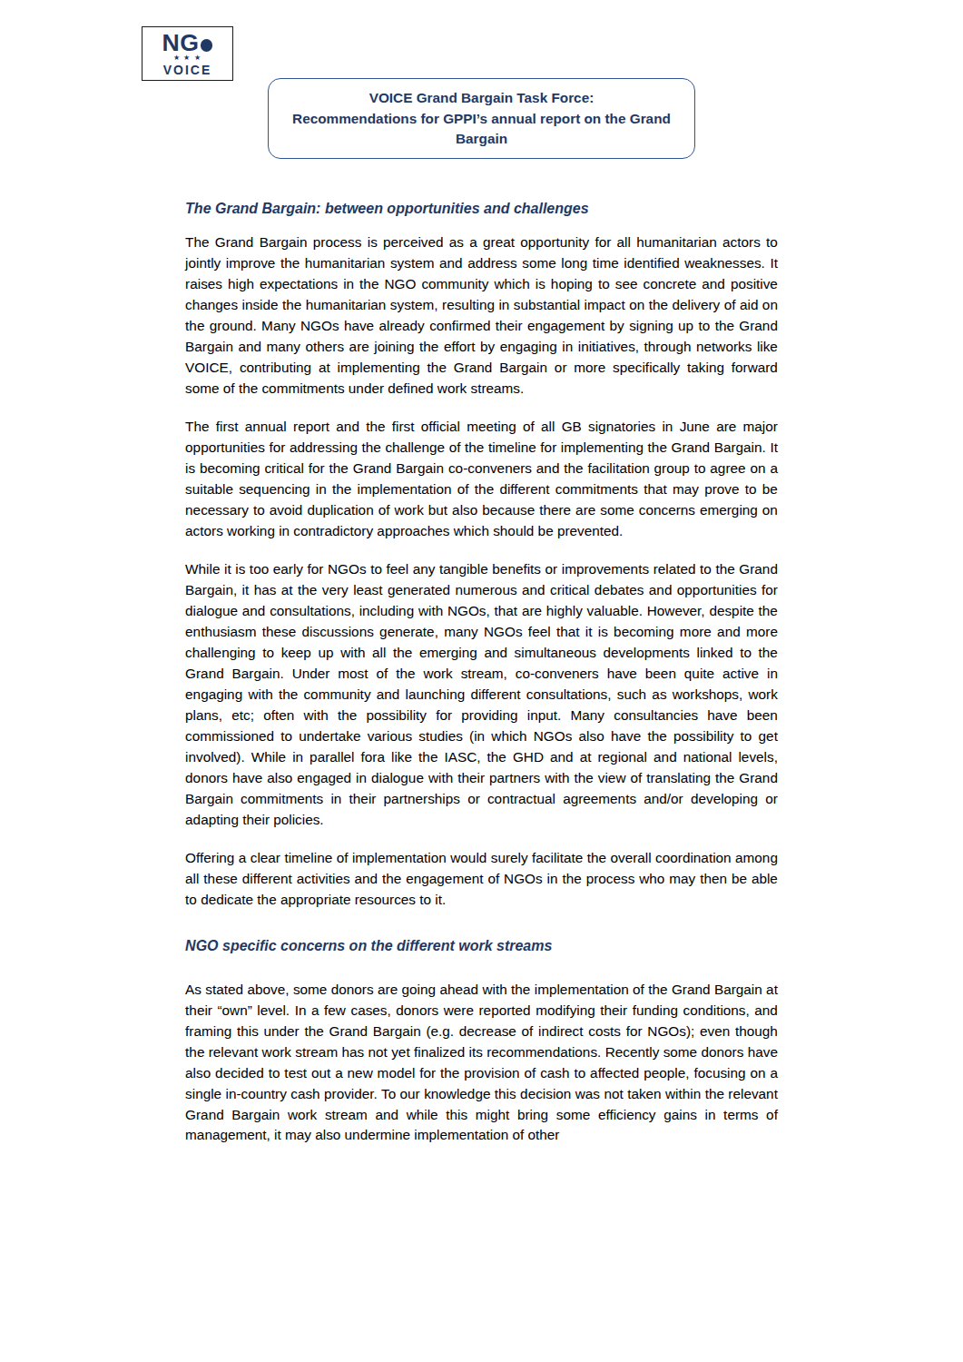NG
★ ★ ★
VOICE
VOICE Grand Bargain Task Force:
Recommendations for GPPI’s annual report on the Grand Bargain
The Grand Bargain: between opportunities and challenges
The Grand Bargain process is perceived as a great opportunity for all humanitarian actors to jointly improve the humanitarian system and address some long time identified weaknesses. It raises high expectations in the NGO community which is hoping to see concrete and positive changes inside the humanitarian system, resulting in substantial impact on the delivery of aid on the ground. Many NGOs have already confirmed their engagement by signing up to the Grand Bargain and many others are joining the effort by engaging in initiatives, through networks like VOICE, contributing at implementing the Grand Bargain or more specifically taking forward some of the commitments under defined work streams.
The first annual report and the first official meeting of all GB signatories in June are major opportunities for addressing the challenge of the timeline for implementing the Grand Bargain. It is becoming critical for the Grand Bargain co-conveners and the facilitation group to agree on a suitable sequencing in the implementation of the different commitments that may prove to be necessary to avoid duplication of work but also because there are some concerns emerging on actors working in contradictory approaches which should be prevented.
While it is too early for NGOs to feel any tangible benefits or improvements related to the Grand Bargain, it has at the very least generated numerous and critical debates and opportunities for dialogue and consultations, including with NGOs, that are highly valuable. However, despite the enthusiasm these discussions generate, many NGOs feel that it is becoming more and more challenging to keep up with all the emerging and simultaneous developments linked to the Grand Bargain. Under most of the work stream, co-conveners have been quite active in engaging with the community and launching different consultations, such as workshops, work plans, etc; often with the possibility for providing input. Many consultancies have been commissioned to undertake various studies (in which NGOs also have the possibility to get involved). While in parallel fora like the IASC, the GHD and at regional and national levels, donors have also engaged in dialogue with their partners with the view of translating the Grand Bargain commitments in their partnerships or contractual agreements and/or developing or adapting their policies.
Offering a clear timeline of implementation would surely facilitate the overall coordination among all these different activities and the engagement of NGOs in the process who may then be able to dedicate the appropriate resources to it.
NGO specific concerns on the different work streams
As stated above, some donors are going ahead with the implementation of the Grand Bargain at their “own” level. In a few cases, donors were reported modifying their funding conditions, and framing this under the Grand Bargain (e.g. decrease of indirect costs for NGOs); even though the relevant work stream has not yet finalized its recommendations. Recently some donors have also decided to test out a new model for the provision of cash to affected people, focusing on a single in-country cash provider. To our knowledge this decision was not taken within the relevant Grand Bargain work stream and while this might bring some efficiency gains in terms of management, it may also undermine implementation of other